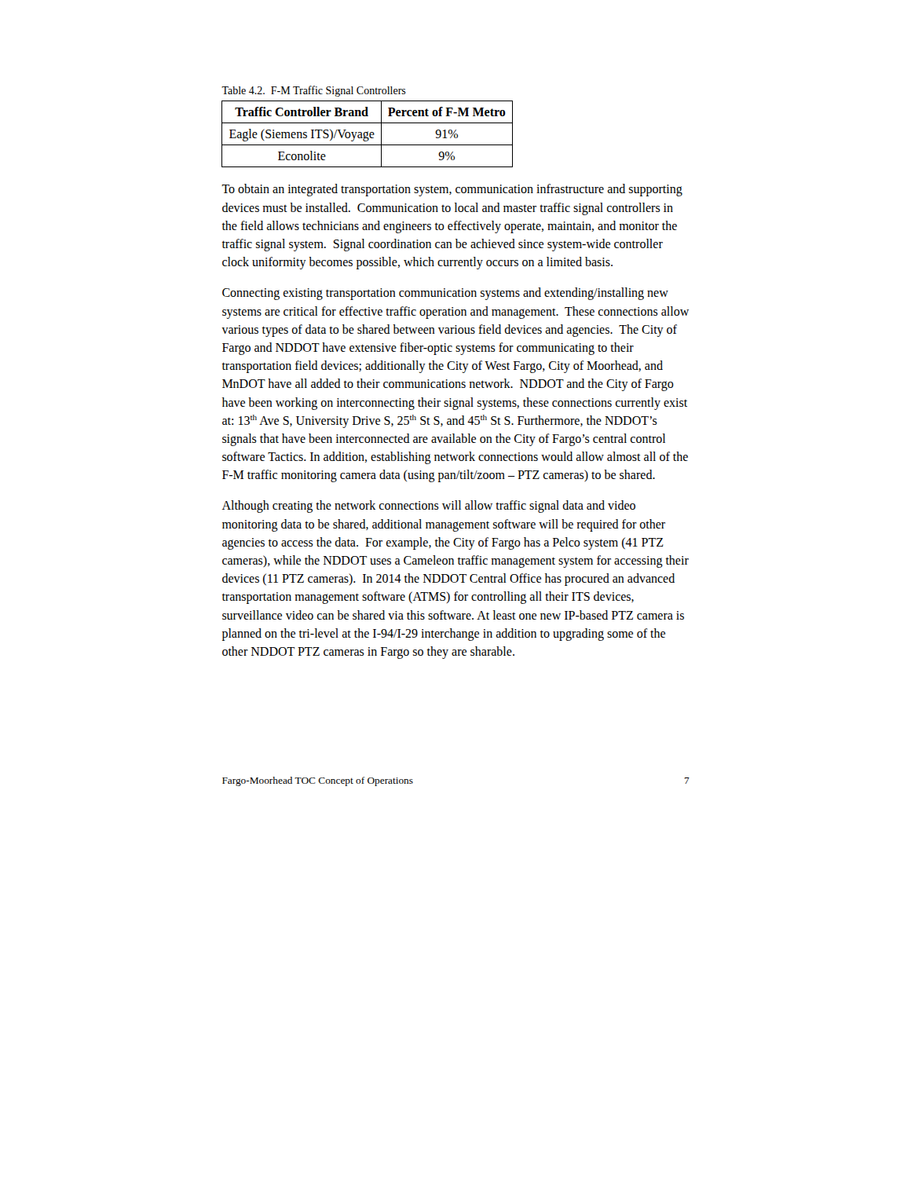Table 4.2. F-M Traffic Signal Controllers
| Traffic Controller Brand | Percent of F-M Metro |
| --- | --- |
| Eagle (Siemens ITS)/Voyage | 91% |
| Econolite | 9% |
To obtain an integrated transportation system, communication infrastructure and supporting devices must be installed. Communication to local and master traffic signal controllers in the field allows technicians and engineers to effectively operate, maintain, and monitor the traffic signal system. Signal coordination can be achieved since system-wide controller clock uniformity becomes possible, which currently occurs on a limited basis.
Connecting existing transportation communication systems and extending/installing new systems are critical for effective traffic operation and management. These connections allow various types of data to be shared between various field devices and agencies. The City of Fargo and NDDOT have extensive fiber-optic systems for communicating to their transportation field devices; additionally the City of West Fargo, City of Moorhead, and MnDOT have all added to their communications network. NDDOT and the City of Fargo have been working on interconnecting their signal systems, these connections currently exist at: 13th Ave S, University Drive S, 25th St S, and 45th St S. Furthermore, the NDDOT’s signals that have been interconnected are available on the City of Fargo’s central control software Tactics. In addition, establishing network connections would allow almost all of the F-M traffic monitoring camera data (using pan/tilt/zoom – PTZ cameras) to be shared.
Although creating the network connections will allow traffic signal data and video monitoring data to be shared, additional management software will be required for other agencies to access the data. For example, the City of Fargo has a Pelco system (41 PTZ cameras), while the NDDOT uses a Cameleon traffic management system for accessing their devices (11 PTZ cameras). In 2014 the NDDOT Central Office has procured an advanced transportation management software (ATMS) for controlling all their ITS devices, surveillance video can be shared via this software. At least one new IP-based PTZ camera is planned on the tri-level at the I-94/I-29 interchange in addition to upgrading some of the other NDDOT PTZ cameras in Fargo so they are sharable.
Fargo-Moorhead TOC Concept of Operations 7